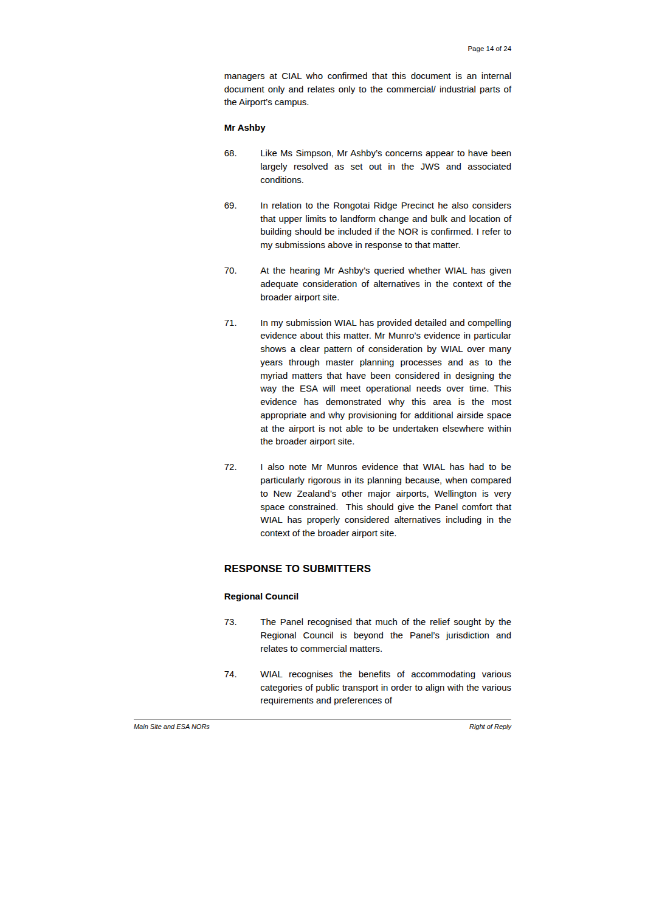Page 14 of 24
managers at CIAL who confirmed that this document is an internal document only and relates only to the commercial/ industrial parts of the Airport’s campus.
Mr Ashby
68. Like Ms Simpson, Mr Ashby’s concerns appear to have been largely resolved as set out in the JWS and associated conditions.
69. In relation to the Rongotai Ridge Precinct he also considers that upper limits to landform change and bulk and location of building should be included if the NOR is confirmed. I refer to my submissions above in response to that matter.
70. At the hearing Mr Ashby’s queried whether WIAL has given adequate consideration of alternatives in the context of the broader airport site.
71. In my submission WIAL has provided detailed and compelling evidence about this matter. Mr Munro’s evidence in particular shows a clear pattern of consideration by WIAL over many years through master planning processes and as to the myriad matters that have been considered in designing the way the ESA will meet operational needs over time. This evidence has demonstrated why this area is the most appropriate and why provisioning for additional airside space at the airport is not able to be undertaken elsewhere within the broader airport site.
72. I also note Mr Munros evidence that WIAL has had to be particularly rigorous in its planning because, when compared to New Zealand’s other major airports, Wellington is very space constrained. This should give the Panel comfort that WIAL has properly considered alternatives including in the context of the broader airport site.
RESPONSE TO SUBMITTERS
Regional Council
73. The Panel recognised that much of the relief sought by the Regional Council is beyond the Panel’s jurisdiction and relates to commercial matters.
74. WIAL recognises the benefits of accommodating various categories of public transport in order to align with the various requirements and preferences of
Main Site and ESA NORs
Right of Reply